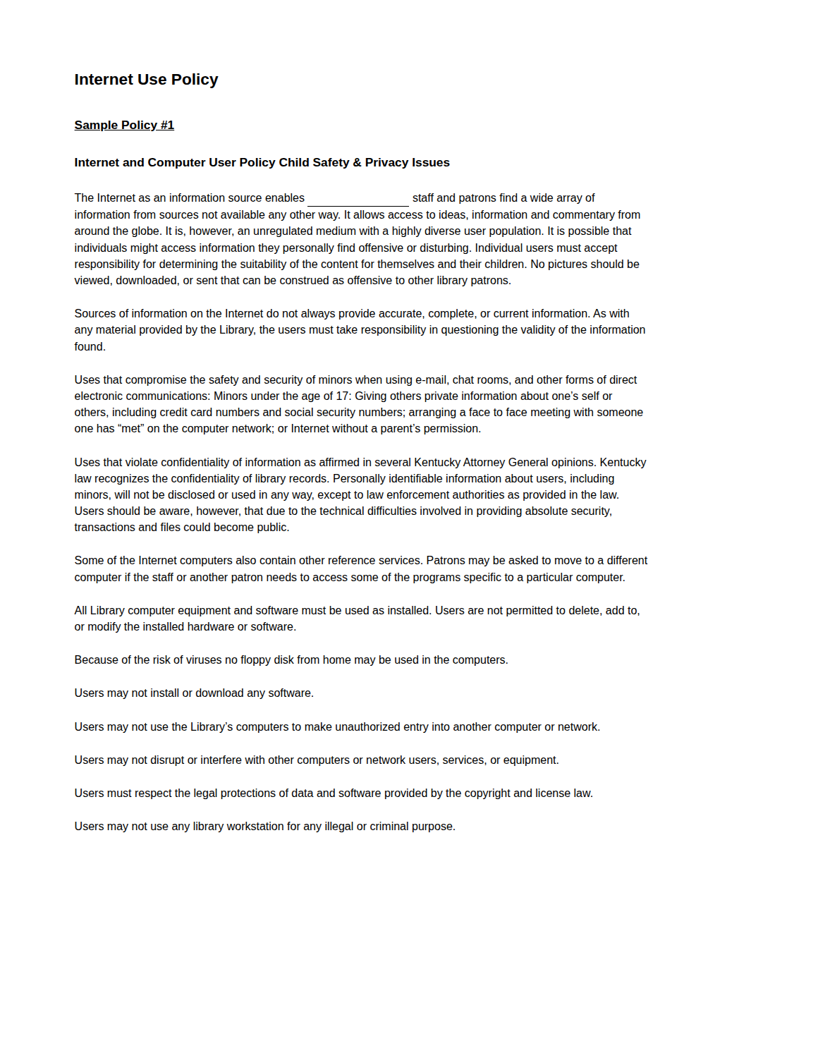Internet Use Policy
Sample Policy #1
Internet and Computer User Policy Child Safety & Privacy Issues
The Internet as an information source enables staff and patrons find a wide array of information from sources not available any other way. It allows access to ideas, information and commentary from around the globe. It is, however, an unregulated medium with a highly diverse user population. It is possible that individuals might access information they personally find offensive or disturbing. Individual users must accept responsibility for determining the suitability of the content for themselves and their children. No pictures should be viewed, downloaded, or sent that can be construed as offensive to other library patrons.
Sources of information on the Internet do not always provide accurate, complete, or current information. As with any material provided by the Library, the users must take responsibility in questioning the validity of the information found.
Uses that compromise the safety and security of minors when using e-mail, chat rooms, and other forms of direct electronic communications: Minors under the age of 17: Giving others private information about one’s self or others, including credit card numbers and social security numbers; arranging a face to face meeting with someone one has “met” on the computer network; or Internet without a parent’s permission.
Uses that violate confidentiality of information as affirmed in several Kentucky Attorney General opinions. Kentucky law recognizes the confidentiality of library records. Personally identifiable information about users, including minors, will not be disclosed or used in any way, except to law enforcement authorities as provided in the law. Users should be aware, however, that due to the technical difficulties involved in providing absolute security, transactions and files could become public.
Some of the Internet computers also contain other reference services. Patrons may be asked to move to a different computer if the staff or another patron needs to access some of the programs specific to a particular computer.
All Library computer equipment and software must be used as installed. Users are not permitted to delete, add to, or modify the installed hardware or software.
Because of the risk of viruses no floppy disk from home may be used in the computers.
Users may not install or download any software.
Users may not use the Library’s computers to make unauthorized entry into another computer or network.
Users may not disrupt or interfere with other computers or network users, services, or equipment.
Users must respect the legal protections of data and software provided by the copyright and license law.
Users may not use any library workstation for any illegal or criminal purpose.